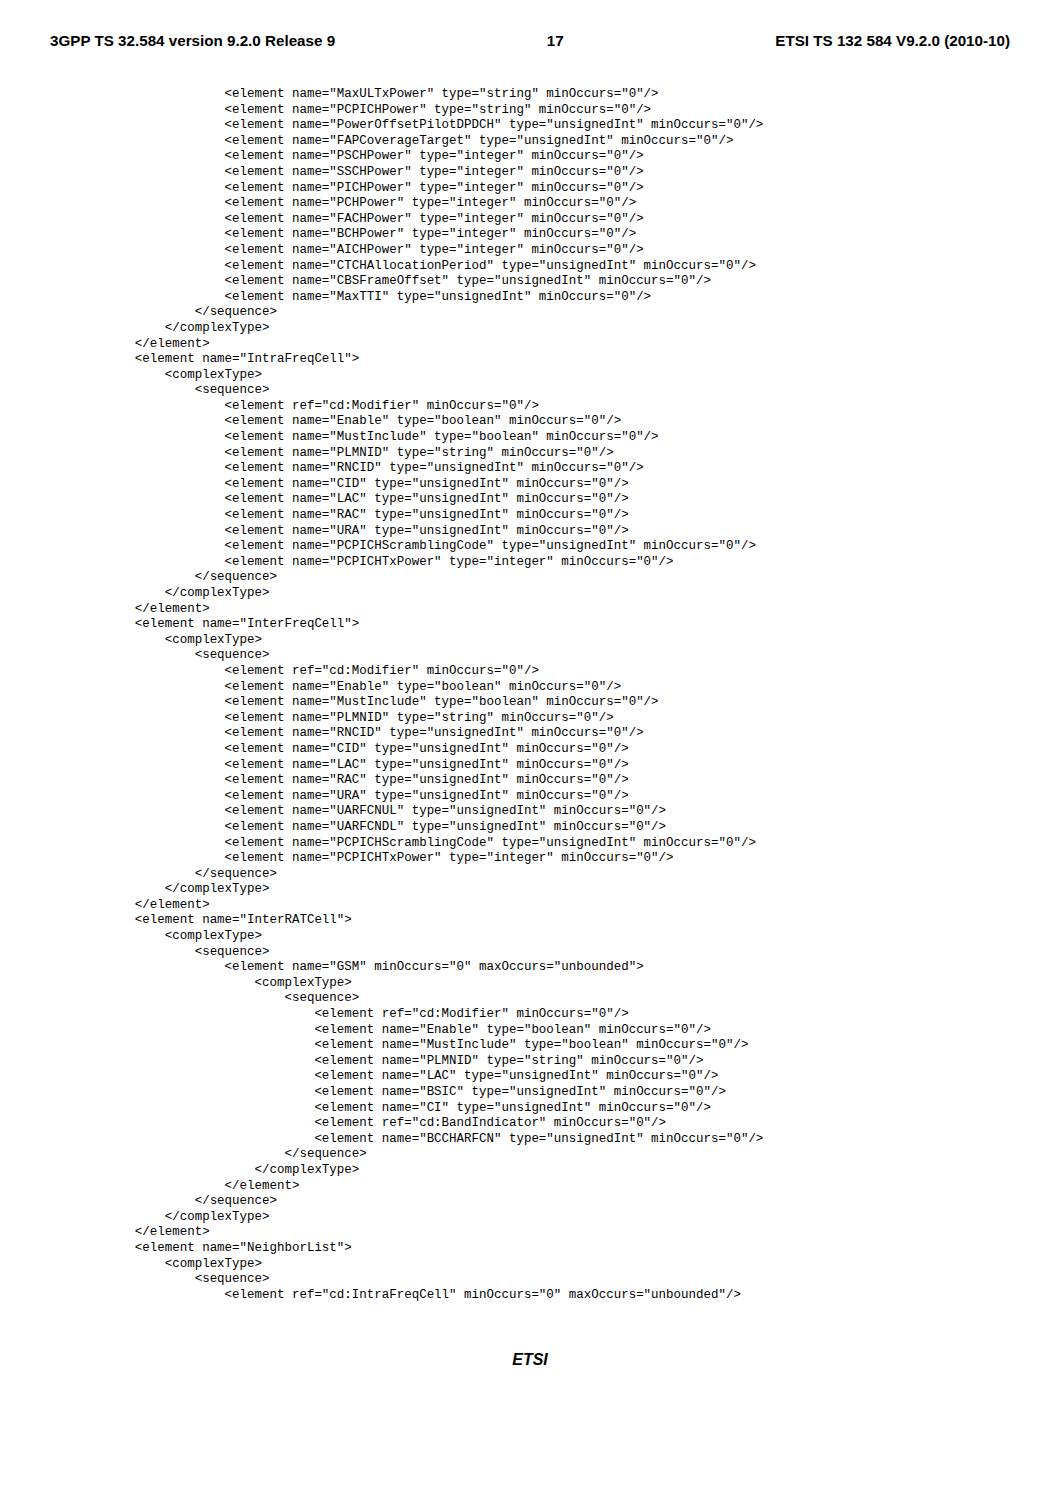3GPP TS 32.584 version 9.2.0 Release 9 17 ETSI TS 132 584 V9.2.0 (2010-10)
                    <element name="MaxULTxPower" type="string" minOccurs="0"/>
                    <element name="PCPICHPower" type="string" minOccurs="0"/>
                    <element name="PowerOffsetPilotDPDCH" type="unsignedInt" minOccurs="0"/>
                    <element name="FAPCoverageTarget" type="unsignedInt" minOccurs="0"/>
                    <element name="PSCHPower" type="integer" minOccurs="0"/>
                    <element name="SSCHPower" type="integer" minOccurs="0"/>
                    <element name="PICHPower" type="integer" minOccurs="0"/>
                    <element name="PCHPower" type="integer" minOccurs="0"/>
                    <element name="FACHPower" type="integer" minOccurs="0"/>
                    <element name="BCHPower" type="integer" minOccurs="0"/>
                    <element name="AICHPower" type="integer" minOccurs="0"/>
                    <element name="CTCHAllocationPeriod" type="unsignedInt" minOccurs="0"/>
                    <element name="CBSFrameOffset" type="unsignedInt" minOccurs="0"/>
                    <element name="MaxTTI" type="unsignedInt" minOccurs="0"/>
                </sequence>
            </complexType>
        </element>
        <element name="IntraFreqCell">
            <complexType>
                <sequence>
                    <element ref="cd:Modifier" minOccurs="0"/>
                    <element name="Enable" type="boolean" minOccurs="0"/>
                    <element name="MustInclude" type="boolean" minOccurs="0"/>
                    <element name="PLMNID" type="string" minOccurs="0"/>
                    <element name="RNCID" type="unsignedInt" minOccurs="0"/>
                    <element name="CID" type="unsignedInt" minOccurs="0"/>
                    <element name="LAC" type="unsignedInt" minOccurs="0"/>
                    <element name="RAC" type="unsignedInt" minOccurs="0"/>
                    <element name="URA" type="unsignedInt" minOccurs="0"/>
                    <element name="PCPICHScramblingCode" type="unsignedInt" minOccurs="0"/>
                    <element name="PCPICHTxPower" type="integer" minOccurs="0"/>
                </sequence>
            </complexType>
        </element>
        <element name="InterFreqCell">
            <complexType>
                <sequence>
                    <element ref="cd:Modifier" minOccurs="0"/>
                    <element name="Enable" type="boolean" minOccurs="0"/>
                    <element name="MustInclude" type="boolean" minOccurs="0"/>
                    <element name="PLMNID" type="string" minOccurs="0"/>
                    <element name="RNCID" type="unsignedInt" minOccurs="0"/>
                    <element name="CID" type="unsignedInt" minOccurs="0"/>
                    <element name="LAC" type="unsignedInt" minOccurs="0"/>
                    <element name="RAC" type="unsignedInt" minOccurs="0"/>
                    <element name="URA" type="unsignedInt" minOccurs="0"/>
                    <element name="UARFCNUL" type="unsignedInt" minOccurs="0"/>
                    <element name="UARFCNDL" type="unsignedInt" minOccurs="0"/>
                    <element name="PCPICHScramblingCode" type="unsignedInt" minOccurs="0"/>
                    <element name="PCPICHTxPower" type="integer" minOccurs="0"/>
                </sequence>
            </complexType>
        </element>
        <element name="InterRATCell">
            <complexType>
                <sequence>
                    <element name="GSM" minOccurs="0" maxOccurs="unbounded">
                        <complexType>
                            <sequence>
                                <element ref="cd:Modifier" minOccurs="0"/>
                                <element name="Enable" type="boolean" minOccurs="0"/>
                                <element name="MustInclude" type="boolean" minOccurs="0"/>
                                <element name="PLMNID" type="string" minOccurs="0"/>
                                <element name="LAC" type="unsignedInt" minOccurs="0"/>
                                <element name="BSIC" type="unsignedInt" minOccurs="0"/>
                                <element name="CI" type="unsignedInt" minOccurs="0"/>
                                <element ref="cd:BandIndicator" minOccurs="0"/>
                                <element name="BCCHARFCN" type="unsignedInt" minOccurs="0"/>
                            </sequence>
                        </complexType>
                    </element>
                </sequence>
            </complexType>
        </element>
        <element name="NeighborList">
            <complexType>
                <sequence>
                    <element ref="cd:IntraFreqCell" minOccurs="0" maxOccurs="unbounded"/>
ETSI